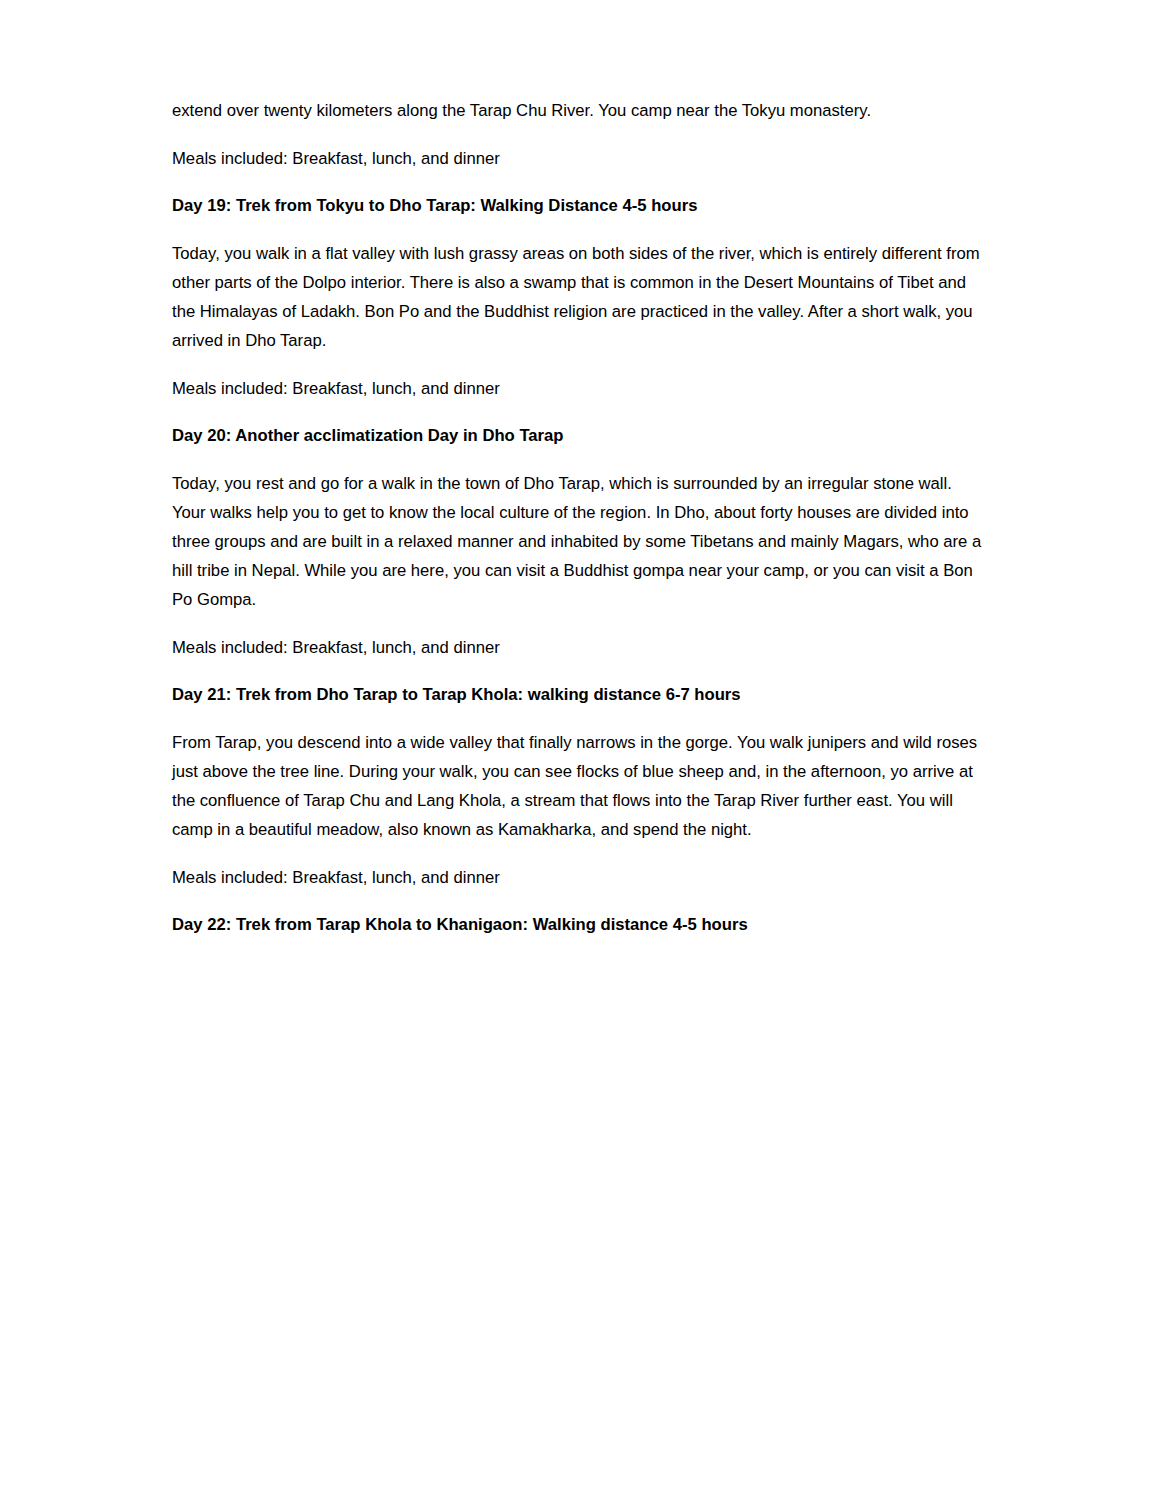extend over twenty kilometers along the Tarap Chu River. You camp near the Tokyu monastery.
Meals included: Breakfast, lunch, and dinner
Day 19: Trek from Tokyu to Dho Tarap: Walking Distance 4-5 hours
Today, you walk in a flat valley with lush grassy areas on both sides of the river, which is entirely different from other parts of the Dolpo interior. There is also a swamp that is common in the Desert Mountains of Tibet and the Himalayas of Ladakh. Bon Po and the Buddhist religion are practiced in the valley. After a short walk, you arrived in Dho Tarap.
Meals included: Breakfast, lunch, and dinner
Day 20: Another acclimatization Day in Dho Tarap
Today, you rest and go for a walk in the town of Dho Tarap, which is surrounded by an irregular stone wall. Your walks help you to get to know the local culture of the region. In Dho, about forty houses are divided into three groups and are built in a relaxed manner and inhabited by some Tibetans and mainly Magars, who are a hill tribe in Nepal. While you are here, you can visit a Buddhist gompa near your camp, or you can visit a Bon Po Gompa.
Meals included: Breakfast, lunch, and dinner
Day 21: Trek from Dho Tarap to Tarap Khola: walking distance 6-7 hours
From Tarap, you descend into a wide valley that finally narrows in the gorge. You walk junipers and wild roses just above the tree line. During your walk, you can see flocks of blue sheep and, in the afternoon, yo arrive at the confluence of Tarap Chu and Lang Khola, a stream that flows into the Tarap River further east. You will camp in a beautiful meadow, also known as Kamakharka, and spend the night.
Meals included: Breakfast, lunch, and dinner
Day 22: Trek from Tarap Khola to Khanigaon: Walking distance 4-5 hours